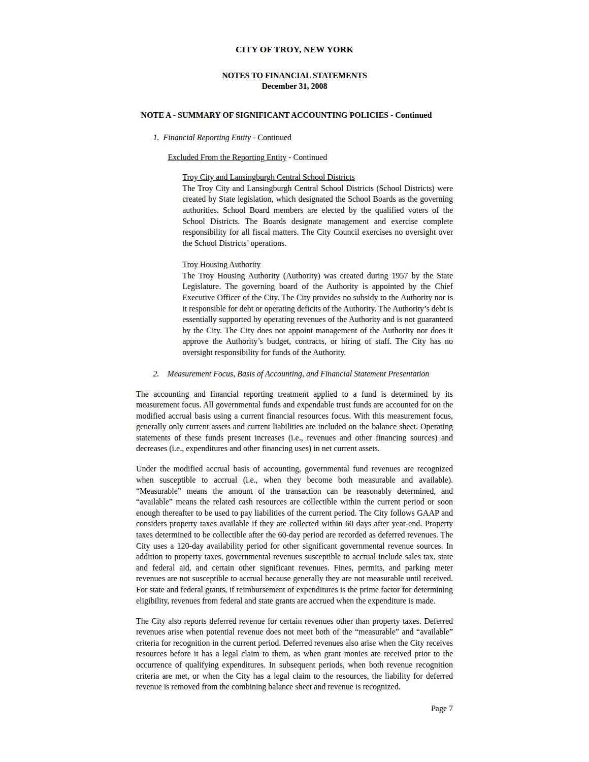CITY OF TROY, NEW YORK
NOTES TO FINANCIAL STATEMENTS December 31, 2008
NOTE A - SUMMARY OF SIGNIFICANT ACCOUNTING POLICIES - Continued
1. Financial Reporting Entity - Continued
Excluded From the Reporting Entity - Continued
Troy City and Lansingburgh Central School Districts
The Troy City and Lansingburgh Central School Districts (School Districts) were created by State legislation, which designated the School Boards as the governing authorities. School Board members are elected by the qualified voters of the School Districts. The Boards designate management and exercise complete responsibility for all fiscal matters. The City Council exercises no oversight over the School Districts’ operations.
Troy Housing Authority
The Troy Housing Authority (Authority) was created during 1957 by the State Legislature. The governing board of the Authority is appointed by the Chief Executive Officer of the City. The City provides no subsidy to the Authority nor is it responsible for debt or operating deficits of the Authority. The Authority’s debt is essentially supported by operating revenues of the Authority and is not guaranteed by the City. The City does not appoint management of the Authority nor does it approve the Authority’s budget, contracts, or hiring of staff. The City has no oversight responsibility for funds of the Authority.
2. Measurement Focus, Basis of Accounting, and Financial Statement Presentation
The accounting and financial reporting treatment applied to a fund is determined by its measurement focus. All governmental funds and expendable trust funds are accounted for on the modified accrual basis using a current financial resources focus. With this measurement focus, generally only current assets and current liabilities are included on the balance sheet. Operating statements of these funds present increases (i.e., revenues and other financing sources) and decreases (i.e., expenditures and other financing uses) in net current assets.
Under the modified accrual basis of accounting, governmental fund revenues are recognized when susceptible to accrual (i.e., when they become both measurable and available). “Measurable” means the amount of the transaction can be reasonably determined, and “available” means the related cash resources are collectible within the current period or soon enough thereafter to be used to pay liabilities of the current period. The City follows GAAP and considers property taxes available if they are collected within 60 days after year-end. Property taxes determined to be collectible after the 60-day period are recorded as deferred revenues. The City uses a 120-day availability period for other significant governmental revenue sources. In addition to property taxes, governmental revenues susceptible to accrual include sales tax, state and federal aid, and certain other significant revenues. Fines, permits, and parking meter revenues are not susceptible to accrual because generally they are not measurable until received. For state and federal grants, if reimbursement of expenditures is the prime factor for determining eligibility, revenues from federal and state grants are accrued when the expenditure is made.
The City also reports deferred revenue for certain revenues other than property taxes. Deferred revenues arise when potential revenue does not meet both of the “measurable” and “available” criteria for recognition in the current period. Deferred revenues also arise when the City receives resources before it has a legal claim to them, as when grant monies are received prior to the occurrence of qualifying expenditures. In subsequent periods, when both revenue recognition criteria are met, or when the City has a legal claim to the resources, the liability for deferred revenue is removed from the combining balance sheet and revenue is recognized.
Page 7